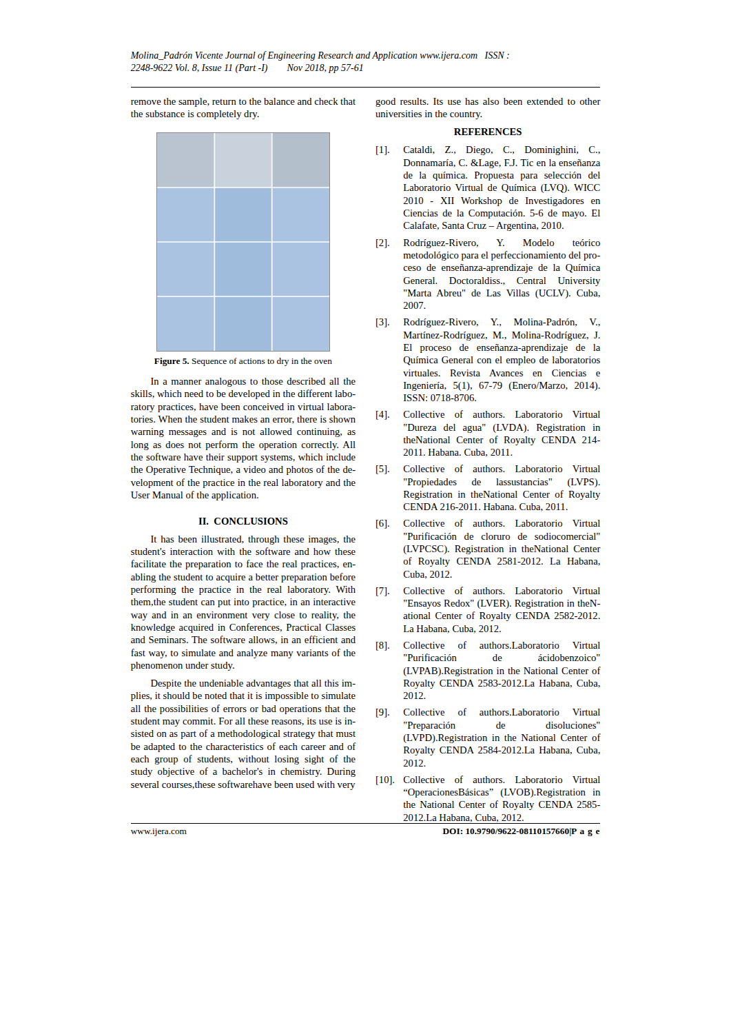Molina_Padrón Vicente Journal of Engineering Research and Application www.ijera.com ISSN :
2248-9622 Vol. 8, Issue 11 (Part -I) Nov 2018, pp 57-61
remove the sample, return to the balance and check that the substance is completely dry.
Figure 5. Sequence of actions to dry in the oven
In a manner analogous to those described all the skills, which need to be developed in the different laboratory practices, have been conceived in virtual laboratories. When the student makes an error, there is shown warning messages and is not allowed continuing, as long as does not perform the operation correctly. All the software have their support systems, which include the Operative Technique, a video and photos of the development of the practice in the real laboratory and the User Manual of the application.
II. CONCLUSIONS
It has been illustrated, through these images, the student's interaction with the software and how these facilitate the preparation to face the real practices, enabling the student to acquire a better preparation before performing the practice in the real laboratory. With them,the student can put into practice, in an interactive way and in an environment very close to reality, the knowledge acquired in Conferences, Practical Classes and Seminars. The software allows, in an efficient and fast way, to simulate and analyze many variants of the phenomenon under study.
Despite the undeniable advantages that all this implies, it should be noted that it is impossible to simulate all the possibilities of errors or bad operations that the student may commit. For all these reasons, its use is insisted on as part of a methodological strategy that must be adapted to the characteristics of each career and of each group of students, without losing sight of the study objective of a bachelor's in chemistry. During several courses,these softwarehave been used with very
good results. Its use has also been extended to other universities in the country.
REFERENCES
Cataldi, Z., Diego, C., Dominighini, C., Donnamaría, C. &Lage, F.J. Tic en la enseñanza de la química. Propuesta para selección del Laboratorio Virtual de Química (LVQ). WICC 2010 - XII Workshop de Investigadores en Ciencias de la Computación. 5-6 de mayo. El Calafate, Santa Cruz – Argentina, 2010.
Rodríguez-Rivero, Y. Modelo teórico metodológico para el perfeccionamiento del proceso de enseñanza-aprendizaje de la Química General. Doctoraldiss., Central University "Marta Abreu" de Las Villas (UCLV). Cuba, 2007.
Rodríguez-Rivero, Y., Molina-Padrón, V., Martínez-Rodríguez, M., Molina-Rodríguez, J. El proceso de enseñanza-aprendizaje de la Química General con el empleo de laboratorios virtuales. Revista Avances en Ciencias e Ingeniería, 5(1), 67-79 (Enero/Marzo, 2014). ISSN: 0718-8706.
Collective of authors. Laboratorio Virtual "Dureza del agua" (LVDA). Registration in theNational Center of Royalty CENDA 214-2011. Habana. Cuba, 2011.
Collective of authors. Laboratorio Virtual "Propiedades de lassustancias" (LVPS). Registration in theNational Center of Royalty CENDA 216-2011. Habana. Cuba, 2011.
Collective of authors. Laboratorio Virtual "Purificación de cloruro de sodiocomercial" (LVPCSC). Registration in theNational Center of Royalty CENDA 2581-2012. La Habana, Cuba, 2012.
Collective of authors. Laboratorio Virtual "Ensayos Redox" (LVER). Registration in theNational Center of Royalty CENDA 2582-2012. La Habana, Cuba, 2012.
Collective of authors.Laboratorio Virtual "Purificación de ácidobenzoico" (LVPAB).Registration in the National Center of Royalty CENDA 2583-2012.La Habana, Cuba, 2012.
Collective of authors.Laboratorio Virtual "Preparación de disoluciones" (LVPD).Registration in the National Center of Royalty CENDA 2584-2012.La Habana, Cuba, 2012.
Collective of authors. Laboratorio Virtual “OperacionesBásicas” (LVOB).Registration in the National Center of Royalty CENDA 2585-2012.La Habana, Cuba, 2012.
www.ijera.com
DOI: 10.9790/9622-08110157660|P a g e